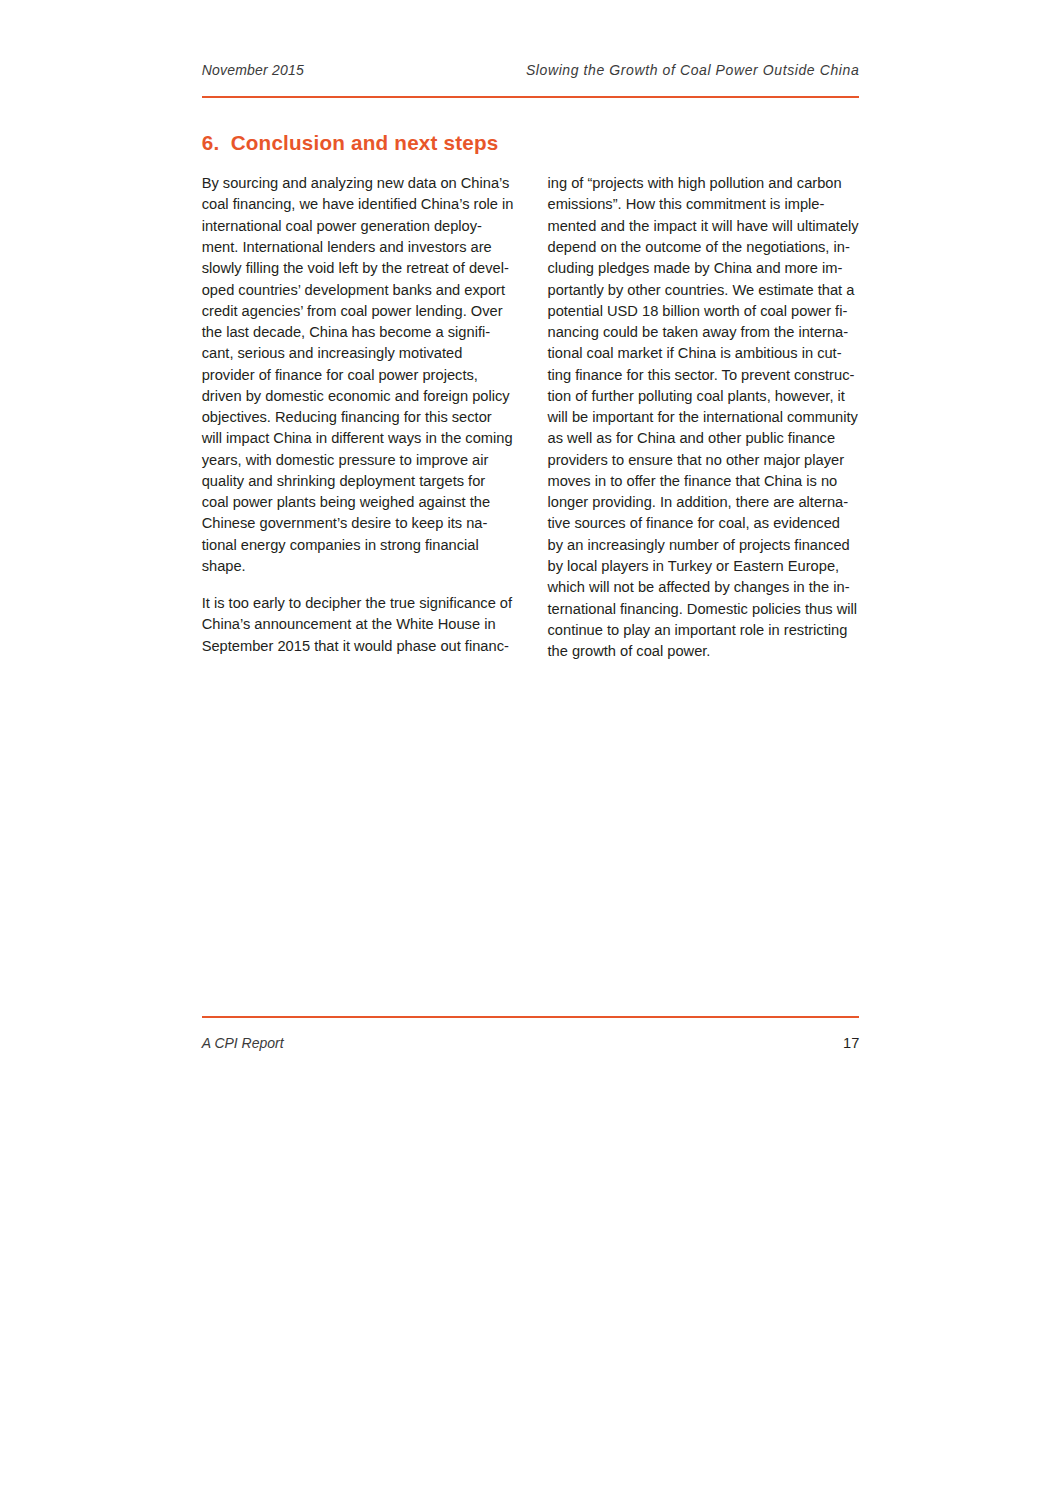November 2015
Slowing the Growth of Coal Power Outside China
6. Conclusion and next steps
By sourcing and analyzing new data on China’s coal financing, we have identified China’s role in international coal power generation deployment. International lenders and investors are slowly filling the void left by the retreat of developed countries’ development banks and export credit agencies’ from coal power lending. Over the last decade, China has become a significant, serious and increasingly motivated provider of finance for coal power projects, driven by domestic economic and foreign policy objectives. Reducing financing for this sector will impact China in different ways in the coming years, with domestic pressure to improve air quality and shrinking deployment targets for coal power plants being weighed against the Chinese government’s desire to keep its national energy companies in strong financial shape.
It is too early to decipher the true significance of China’s announcement at the White House in September 2015 that it would phase out financing of “projects with high pollution and carbon emissions”. How this commitment is implemented and the impact it will have will ultimately depend on the outcome of the negotiations, including pledges made by China and more importantly by other countries. We estimate that a potential USD 18 billion worth of coal power financing could be taken away from the international coal market if China is ambitious in cutting finance for this sector. To prevent construction of further polluting coal plants, however, it will be important for the international community as well as for China and other public finance providers to ensure that no other major player moves in to offer the finance that China is no longer providing. In addition, there are alternative sources of finance for coal, as evidenced by an increasingly number of projects financed by local players in Turkey or Eastern Europe, which will not be affected by changes in the international financing. Domestic policies thus will continue to play an important role in restricting the growth of coal power.
A CPI Report
17